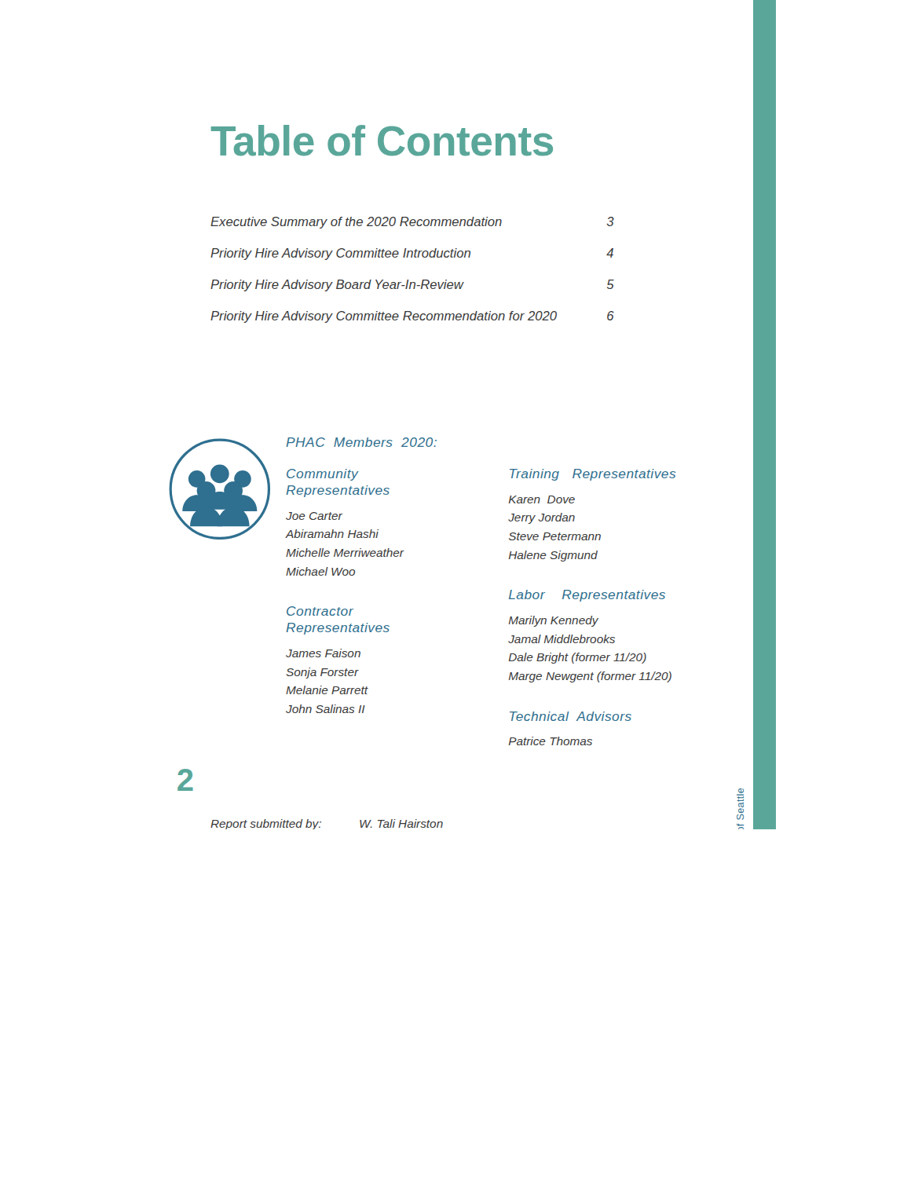Table of Contents
| Executive Summary of the 2020 Recommendation | 3 |
| Priority Hire Advisory Committee Introduction | 4 |
| Priority Hire Advisory Board Year-In-Review | 5 |
| Priority Hire Advisory Committee Recommendation for 2020 | 6 |
PHAC Members 2020:
Community Representatives
Joe Carter
Abiramahn Hashi
Michelle Merriweather
Michael Woo
Contractor Representatives
James Faison
Sonja Forster
Melanie Parrett
John Salinas II
Training Representatives
Karen Dove
Jerry Jordan
Steve Petermann
Halene Sigmund
Labor Representatives
Marilyn Kennedy
Jamal Middlebrooks
Dale Bright (former 11/20)
Marge Newgent (former 11/20)
Technical Advisors
Patrice Thomas
| Report submitted by: | W. Tali Hairston |
| | Equitable Development LLC |
| Cover photo: | SDOT Stock photo 2019. Photo taken prior to social distancing restrictions. |
2
PHAC 2020 Annual Report | City of Seattle